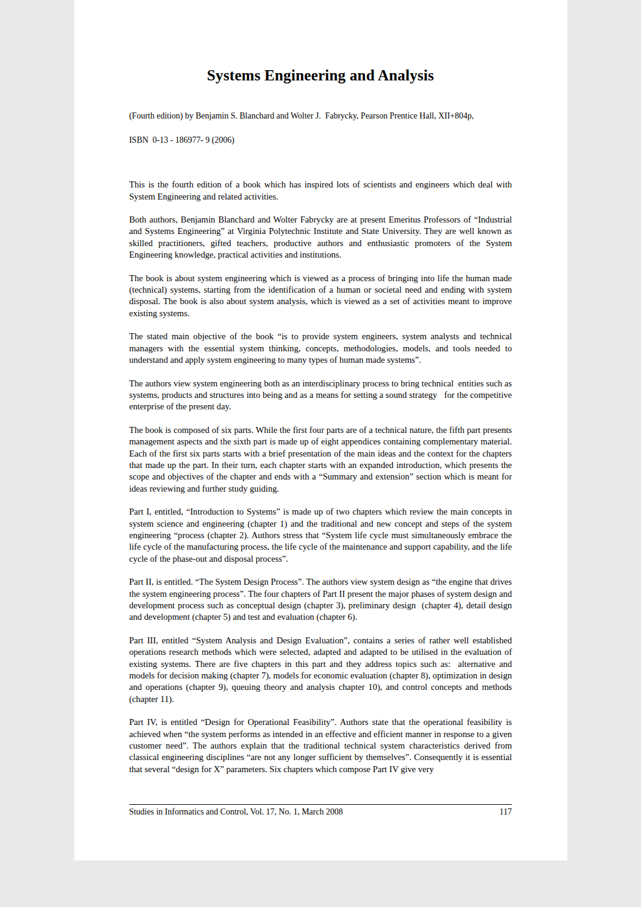Systems Engineering and Analysis
(Fourth edition) by Benjamin S. Blanchard and Wolter J. Fabrycky, Pearson Prentice Hall, XII+804p,
ISBN 0-13 - 186977- 9 (2006)
This is the fourth edition of a book which has inspired lots of scientists and engineers which deal with System Engineering and related activities.
Both authors, Benjamin Blanchard and Wolter Fabrycky are at present Emeritus Professors of “Industrial and Systems Engineering” at Virginia Polytechnic Institute and State University. They are well known as skilled practitioners, gifted teachers, productive authors and enthusiastic promoters of the System Engineering knowledge, practical activities and institutions.
The book is about system engineering which is viewed as a process of bringing into life the human made (technical) systems, starting from the identification of a human or societal need and ending with system disposal. The book is also about system analysis, which is viewed as a set of activities meant to improve existing systems.
The stated main objective of the book “is to provide system engineers, system analysts and technical managers with the essential system thinking, concepts, methodologies, models, and tools needed to understand and apply system engineering to many types of human made systems”.
The authors view system engineering both as an interdisciplinary process to bring technical entities such as systems, products and structures into being and as a means for setting a sound strategy for the competitive enterprise of the present day.
The book is composed of six parts. While the first four parts are of a technical nature, the fifth part presents management aspects and the sixth part is made up of eight appendices containing complementary material. Each of the first six parts starts with a brief presentation of the main ideas and the context for the chapters that made up the part. In their turn, each chapter starts with an expanded introduction, which presents the scope and objectives of the chapter and ends with a “Summary and extension” section which is meant for ideas reviewing and further study guiding.
Part I, entitled, “Introduction to Systems” is made up of two chapters which review the main concepts in system science and engineering (chapter 1) and the traditional and new concept and steps of the system engineering “process (chapter 2). Authors stress that “System life cycle must simultaneously embrace the life cycle of the manufacturing process, the life cycle of the maintenance and support capability, and the life cycle of the phase-out and disposal process”.
Part II, is entitled. “The System Design Process”. The authors view system design as “the engine that drives the system engineering process”. The four chapters of Part II present the major phases of system design and development process such as conceptual design (chapter 3), preliminary design (chapter 4), detail design and development (chapter 5) and test and evaluation (chapter 6).
Part III, entitled “System Analysis and Design Evaluation”, contains a series of rather well established operations research methods which were selected, adapted and adapted to be utilised in the evaluation of existing systems. There are five chapters in this part and they address topics such as: alternative and models for decision making (chapter 7), models for economic evaluation (chapter 8), optimization in design and operations (chapter 9), queuing theory and analysis chapter 10), and control concepts and methods (chapter 11).
Part IV, is entitled “Design for Operational Feasibility”. Authors state that the operational feasibility is achieved when “the system performs as intended in an effective and efficient manner in response to a given customer need”. The authors explain that the traditional technical system characteristics derived from classical engineering disciplines “are not any longer sufficient by themselves”. Consequently it is essential that several “design for X” parameters. Six chapters which compose Part IV give very
Studies in Informatics and Control, Vol. 17, No. 1, March 2008 117